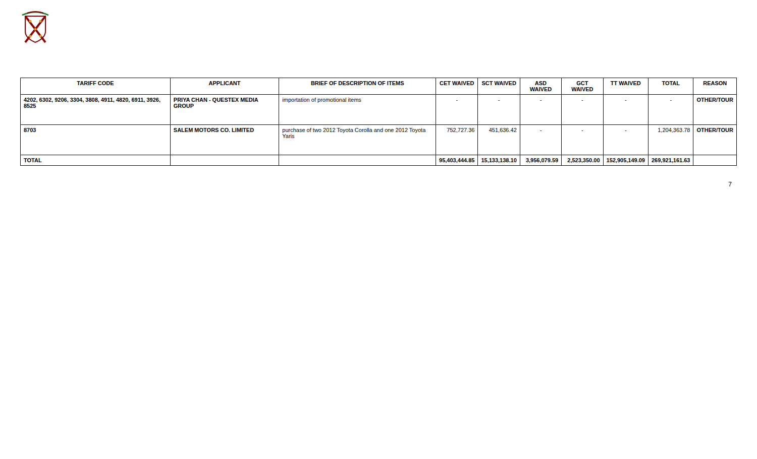| TARIFF CODE | APPLICANT | BRIEF OF DESCRIPTION OF ITEMS | CET WAIVED | SCT WAIVED | ASD WAIVED | GCT WAIVED | TT WAIVED | TOTAL | REASON |
| --- | --- | --- | --- | --- | --- | --- | --- | --- | --- |
| 4202, 6302, 9206, 3304, 3808, 4911, 4820, 6911, 3926, 8525 | PRIYA CHAN - QUESTEX MEDIA GROUP | importation of promotional items | - | - | - | - | - | - | OTHER/TOUR |
| 8703 | SALEM MOTORS CO. LIMITED | purchase of two 2012 Toyota Corolla and one 2012 Toyota Yaris | 752,727.36 | 451,636.42 | - | - | - | 1,204,363.78 | OTHER/TOUR |
| TOTAL | | | 95,403,444.85 | 15,133,138.10 | 3,956,079.59 | 2,523,350.00 | 152,905,149.09 | 269,921,161.63 | |
7